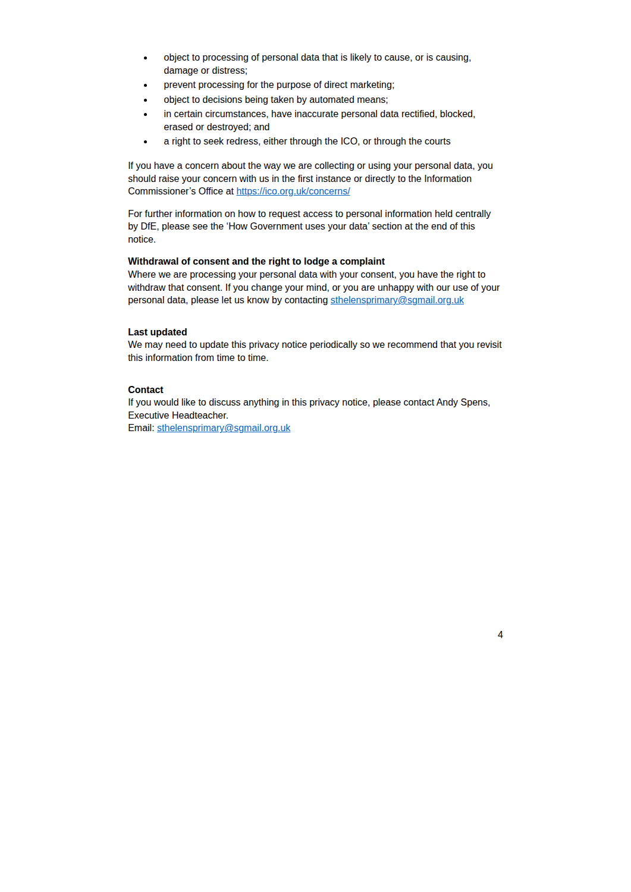object to processing of personal data that is likely to cause, or is causing, damage or distress;
prevent processing for the purpose of direct marketing;
object to decisions being taken by automated means;
in certain circumstances, have inaccurate personal data rectified, blocked, erased or destroyed; and
a right to seek redress, either through the ICO, or through the courts
If you have a concern about the way we are collecting or using your personal data, you should raise your concern with us in the first instance or directly to the Information Commissioner’s Office at https://ico.org.uk/concerns/
For further information on how to request access to personal information held centrally by DfE, please see the ‘How Government uses your data’ section at the end of this notice.
Withdrawal of consent and the right to lodge a complaint
Where we are processing your personal data with your consent, you have the right to withdraw that consent. If you change your mind, or you are unhappy with our use of your personal data, please let us know by contacting sthelensprimary@sgmail.org.uk
Last updated
We may need to update this privacy notice periodically so we recommend that you revisit this information from time to time.
Contact
If you would like to discuss anything in this privacy notice, please contact Andy Spens, Executive Headteacher.
Email: sthelensprimary@sgmail.org.uk
4